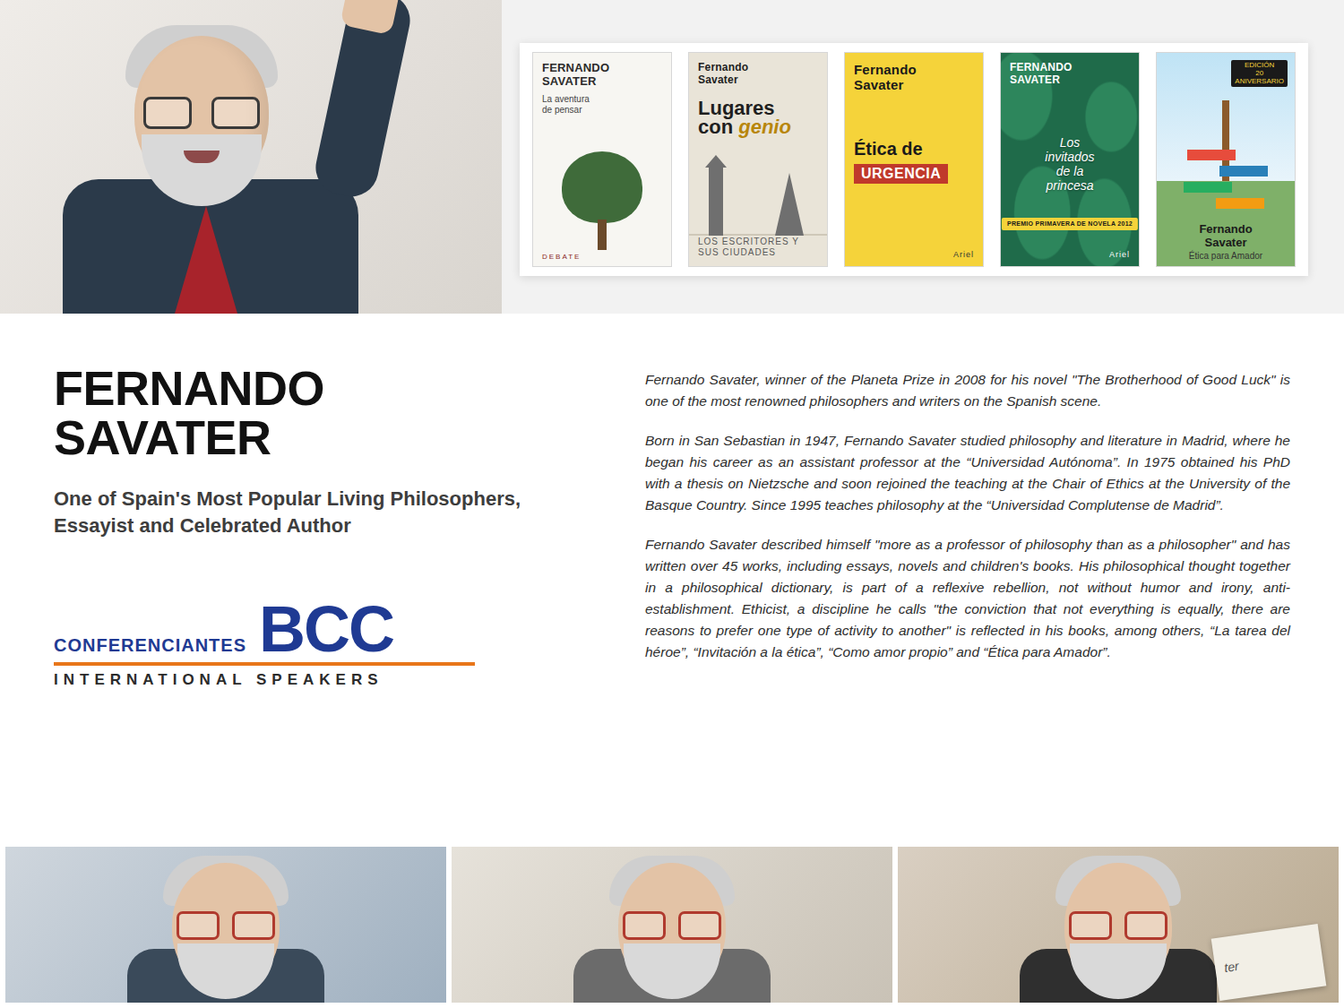FERNANDO
SAVATER
La aventura
de pensar
DEBATE
Fernando
Savater
Lugares
con genio
LOS ESCRITORES Y SUS CIUDADES
Fernando
Savater
Ética de
URGENCIA
Ariel
FERNANDO
SAVATER
Los
invitados
de la
princesa
PREMIO PRIMAVERA DE NOVELA 2012
Ariel
EDICIÓN
20
ANIVERSARIO
Fernando
Savater
Ética para Amador
FERNANDO
SAVATER
One of Spain's Most Popular Living Philosophers, Essayist and Celebrated Author
CONFERENCIANTES BCC
INTERNATIONAL SPEAKERS
Fernando Savater, winner of the Planeta Prize in 2008 for his novel "The Brotherhood of Good Luck" is one of the most renowned philosophers and writers on the Spanish scene.
Born in San Sebastian in 1947, Fernando Savater studied philosophy and literature in Madrid, where he began his career as an assistant professor at the “Universidad Autónoma”. In 1975 obtained his PhD with a thesis on Nietzsche and soon rejoined the teaching at the Chair of Ethics at the University of the Basque Country. Since 1995 teaches philosophy at the “Universidad Complutense de Madrid”.
Fernando Savater described himself "more as a professor of philosophy than as a philosopher" and has written over 45 works, including essays, novels and children's books. His philosophical thought together in a philosophical dictionary, is part of a reflexive rebellion, not without humor and irony, anti-establishment. Ethicist, a discipline he calls "the conviction that not everything is equally, there are reasons to prefer one type of activity to another" is reflected in his books, among others, “La tarea del héroe”, “Invitación a la ética”, “Como amor propio” and “Ética para Amador”.